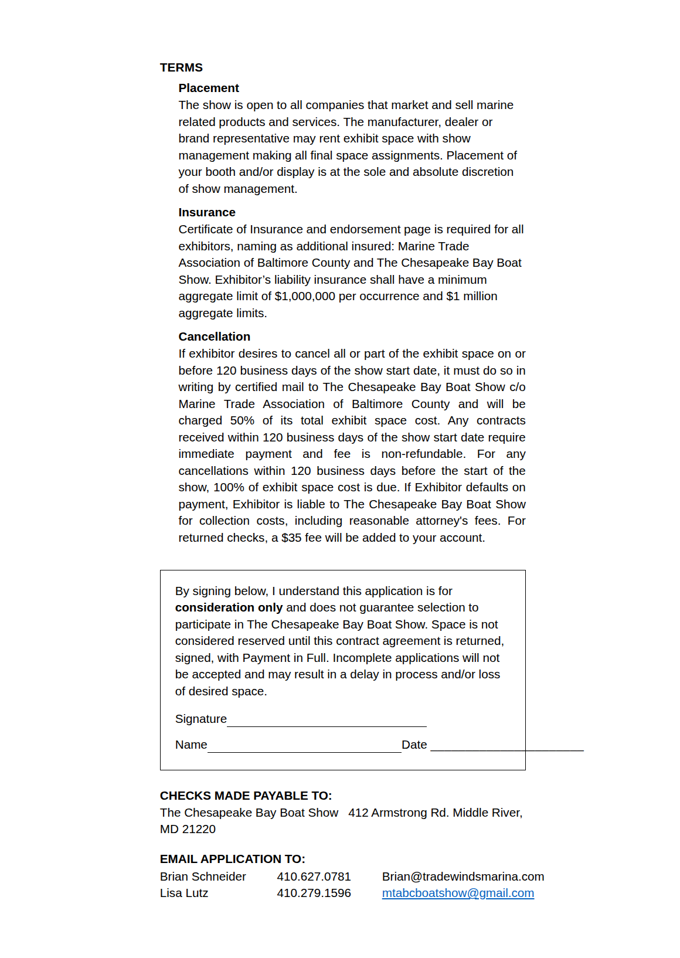TERMS
Placement
The show is open to all companies that market and sell marine related products and services. The manufacturer, dealer or brand representative may rent exhibit space with show management making all final space assignments. Placement of your booth and/or display is at the sole and absolute discretion of show management.
Insurance
Certificate of Insurance and endorsement page is required for all exhibitors, naming as additional insured: Marine Trade Association of Baltimore County and The Chesapeake Bay Boat Show. Exhibitor’s liability insurance shall have a minimum aggregate limit of $1,000,000 per occurrence and $1 million aggregate limits.
Cancellation
If exhibitor desires to cancel all or part of the exhibit space on or before 120 business days of the show start date, it must do so in writing by certified mail to The Chesapeake Bay Boat Show c/o Marine Trade Association of Baltimore County and will be charged 50% of its total exhibit space cost. Any contracts received within 120 business days of the show start date require immediate payment and fee is non-refundable. For any cancellations within 120 business days before the start of the show, 100% of exhibit space cost is due. If Exhibitor defaults on payment, Exhibitor is liable to The Chesapeake Bay Boat Show for collection costs, including reasonable attorney's fees. For returned checks, a $35 fee will be added to your account.
By signing below, I understand this application is for consideration only and does not guarantee selection to participate in The Chesapeake Bay Boat Show. Space is not considered reserved until this contract agreement is returned, signed, with Payment in Full. Incomplete applications will not be accepted and may result in a delay in process and/or loss of desired space.
Signature
Name Date ______________________
CHECKS MADE PAYABLE TO:
The Chesapeake Bay Boat Show 412 Armstrong Rd. Middle River, MD 21220
EMAIL APPLICATION TO:
| Brian Schneider | 410.627.0781 | Brian@tradewindsmarina.com |
| Lisa Lutz | 410.279.1596 | mtabcboatshow@gmail.com |